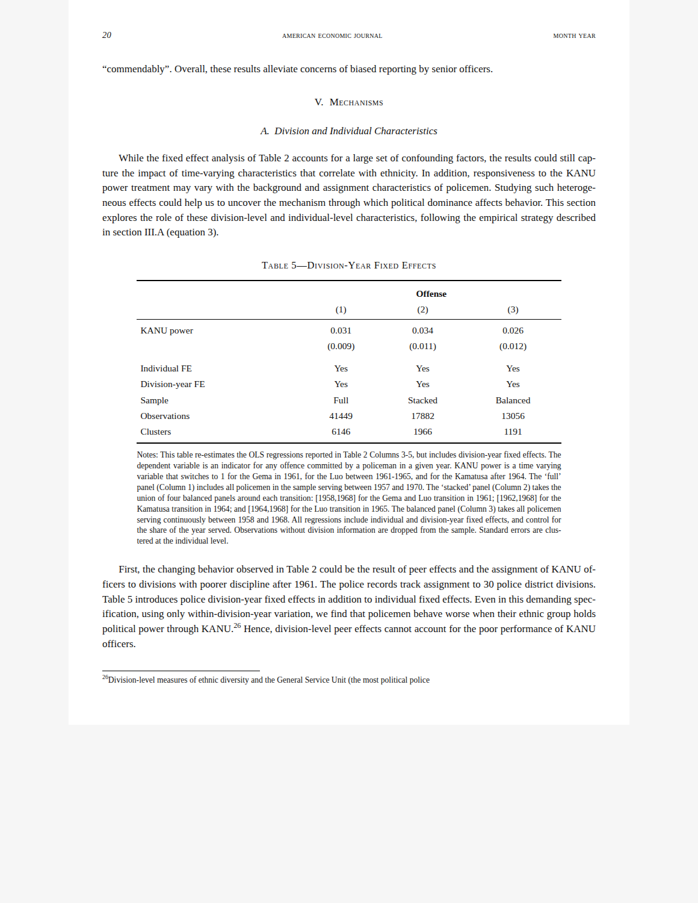20 American Economic Journal Month Year
“commendably”. Overall, these results alleviate concerns of biased reporting by senior officers.
V. Mechanisms
A. Division and Individual Characteristics
While the fixed effect analysis of Table 2 accounts for a large set of confounding factors, the results could still capture the impact of time-varying characteristics that correlate with ethnicity. In addition, responsiveness to the KANU power treatment may vary with the background and assignment characteristics of policemen. Studying such heterogeneous effects could help us to uncover the mechanism through which political dominance affects behavior. This section explores the role of these division-level and individual-level characteristics, following the empirical strategy described in section III.A (equation 3).
Table 5—Division-Year Fixed Effects
| | Offense |
| --- | --- |
| | (1) | (2) | (3) |
| KANU power | 0.031 | 0.034 | 0.026 |
| | (0.009) | (0.011) | (0.012) |
| Individual FE | Yes | Yes | Yes |
| Division-year FE | Yes | Yes | Yes |
| Sample | Full | Stacked | Balanced |
| Observations | 41449 | 17882 | 13056 |
| Clusters | 6146 | 1966 | 1191 |
Notes: This table re-estimates the OLS regressions reported in Table 2 Columns 3-5, but includes division-year fixed effects. The dependent variable is an indicator for any offence committed by a policeman in a given year. KANU power is a time varying variable that switches to 1 for the Gema in 1961, for the Luo between 1961-1965, and for the Kamatusa after 1964. The ‘full’ panel (Column 1) includes all policemen in the sample serving between 1957 and 1970. The ‘stacked’ panel (Column 2) takes the union of four balanced panels around each transition: [1958,1968] for the Gema and Luo transition in 1961; [1962,1968] for the Kamatusa transition in 1964; and [1964,1968] for the Luo transition in 1965. The balanced panel (Column 3) takes all policemen serving continuously between 1958 and 1968. All regressions include individual and division-year fixed effects, and control for the share of the year served. Observations without division information are dropped from the sample. Standard errors are clustered at the individual level.
First, the changing behavior observed in Table 2 could be the result of peer effects and the assignment of KANU officers to divisions with poorer discipline after 1961. The police records track assignment to 30 police district divisions. Table 5 introduces police division-year fixed effects in addition to individual fixed effects. Even in this demanding specification, using only within-division-year variation, we find that policemen behave worse when their ethnic group holds political power through KANU.26 Hence, division-level peer effects cannot account for the poor performance of KANU officers.
26Division-level measures of ethnic diversity and the General Service Unit (the most political police